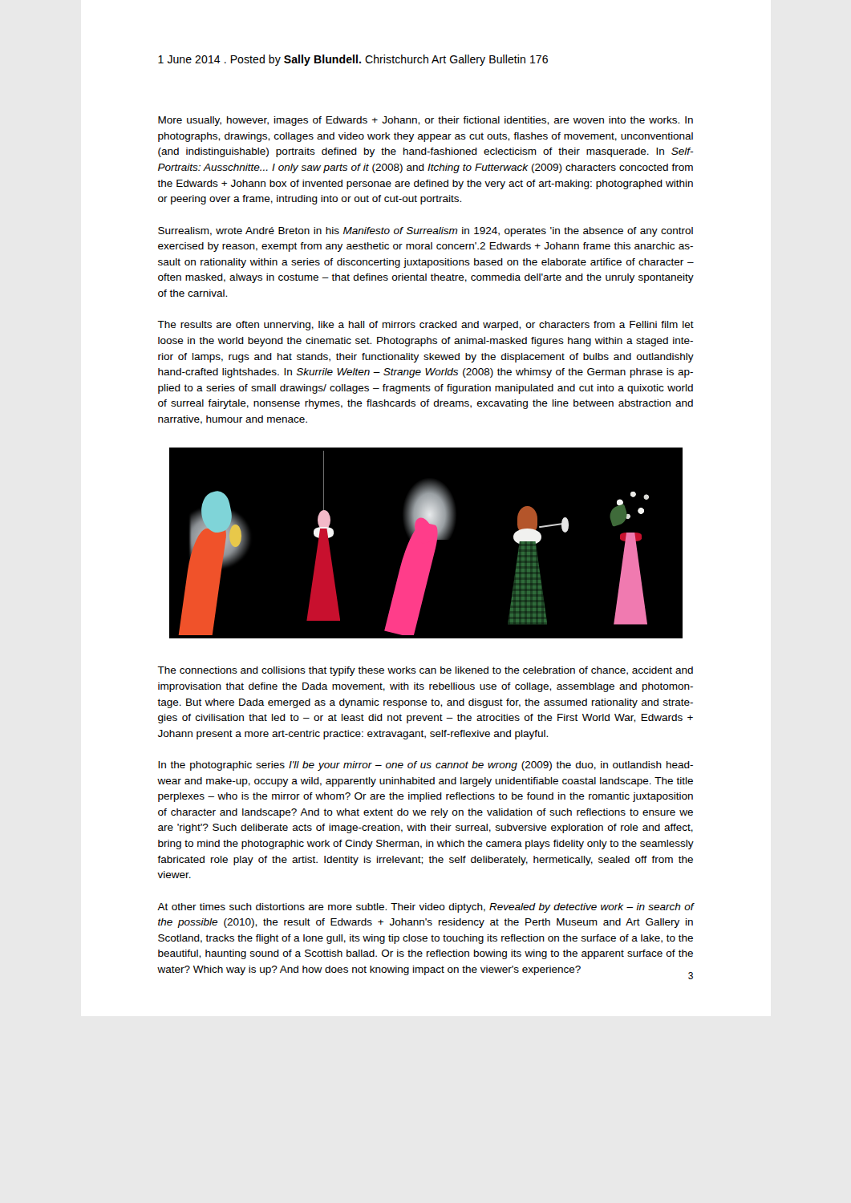1 June 2014 . Posted by Sally Blundell. Christchurch Art Gallery Bulletin 176
More usually, however, images of Edwards + Johann, or their fictional identities, are woven into the works. In photographs, drawings, collages and video work they appear as cut outs, flashes of movement, unconventional (and indistinguishable) portraits defined by the hand-fashioned eclecticism of their masquerade. In Self-Portraits: Ausschnitte... I only saw parts of it (2008) and Itching to Futterwack (2009) characters concocted from the Edwards + Johann box of invented personae are defined by the very act of art-making: photographed within or peering over a frame, intruding into or out of cut-out portraits.
Surrealism, wrote André Breton in his Manifesto of Surrealism in 1924, operates 'in the absence of any control exercised by reason, exempt from any aesthetic or moral concern'.2 Edwards + Johann frame this anarchic assault on rationality within a series of disconcerting juxtapositions based on the elaborate artifice of character – often masked, always in costume – that defines oriental theatre, commedia dell'arte and the unruly spontaneity of the carnival.
The results are often unnerving, like a hall of mirrors cracked and warped, or characters from a Fellini film let loose in the world beyond the cinematic set. Photographs of animal-masked figures hang within a staged interior of lamps, rugs and hat stands, their functionality skewed by the displacement of bulbs and outlandishly hand-crafted lightshades. In Skurrile Welten – Strange Worlds (2008) the whimsy of the German phrase is applied to a series of small drawings/ collages – fragments of figuration manipulated and cut into a quixotic world of surreal fairytale, nonsense rhymes, the flashcards of dreams, excavating the line between abstraction and narrative, humour and menace.
The connections and collisions that typify these works can be likened to the celebration of chance, accident and improvisation that define the Dada movement, with its rebellious use of collage, assemblage and photomontage. But where Dada emerged as a dynamic response to, and disgust for, the assumed rationality and strategies of civilisation that led to – or at least did not prevent – the atrocities of the First World War, Edwards + Johann present a more art-centric practice: extravagant, self-reflexive and playful.
In the photographic series I'll be your mirror – one of us cannot be wrong (2009) the duo, in outlandish headwear and make-up, occupy a wild, apparently uninhabited and largely unidentifiable coastal landscape. The title perplexes – who is the mirror of whom? Or are the implied reflections to be found in the romantic juxtaposition of character and landscape? And to what extent do we rely on the validation of such reflections to ensure we are 'right'? Such deliberate acts of image-creation, with their surreal, subversive exploration of role and affect, bring to mind the photographic work of Cindy Sherman, in which the camera plays fidelity only to the seamlessly fabricated role play of the artist. Identity is irrelevant; the self deliberately, hermetically, sealed off from the viewer.
At other times such distortions are more subtle. Their video diptych, Revealed by detective work – in search of the possible (2010), the result of Edwards + Johann's residency at the Perth Museum and Art Gallery in Scotland, tracks the flight of a lone gull, its wing tip close to touching its reflection on the surface of a lake, to the beautiful, haunting sound of a Scottish ballad. Or is the reflection bowing its wing to the apparent surface of the water? Which way is up? And how does not knowing impact on the viewer's experience?
3